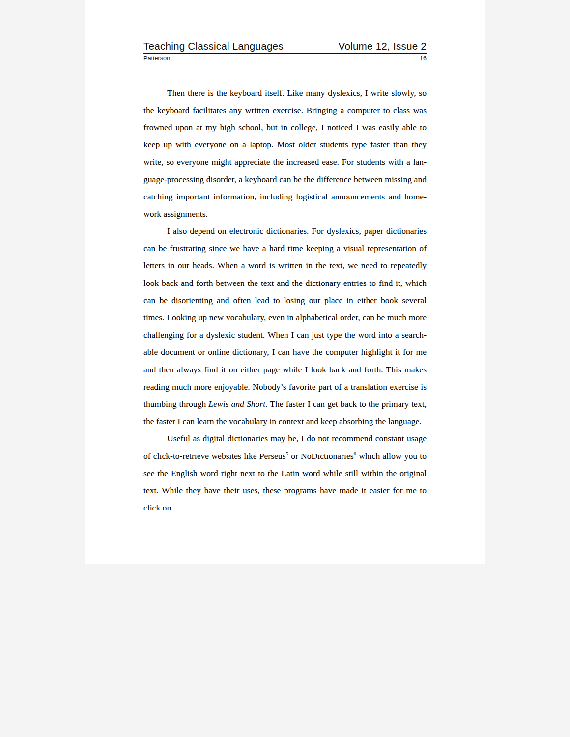Teaching Classical Languages Volume 12, Issue 2
Patterson 16
Then there is the keyboard itself. Like many dyslexics, I write slowly, so the keyboard facilitates any written exercise. Bringing a computer to class was frowned upon at my high school, but in college, I noticed I was easily able to keep up with everyone on a laptop. Most older students type faster than they write, so everyone might appreciate the increased ease. For students with a language-processing disorder, a keyboard can be the difference between missing and catching important information, including logistical announcements and homework assignments.
I also depend on electronic dictionaries. For dyslexics, paper dictionaries can be frustrating since we have a hard time keeping a visual representation of letters in our heads. When a word is written in the text, we need to repeatedly look back and forth between the text and the dictionary entries to find it, which can be disorienting and often lead to losing our place in either book several times. Looking up new vocabulary, even in alphabetical order, can be much more challenging for a dyslexic student. When I can just type the word into a searchable document or online dictionary, I can have the computer highlight it for me and then always find it on either page while I look back and forth. This makes reading much more enjoyable. Nobody’s favorite part of a translation exercise is thumbing through Lewis and Short. The faster I can get back to the primary text, the faster I can learn the vocabulary in context and keep absorbing the language.
Useful as digital dictionaries may be, I do not recommend constant usage of click-to-retrieve websites like Perseus5 or NoDictionaries6 which allow you to see the English word right next to the Latin word while still within the original text. While they have their uses, these programs have made it easier for me to click on